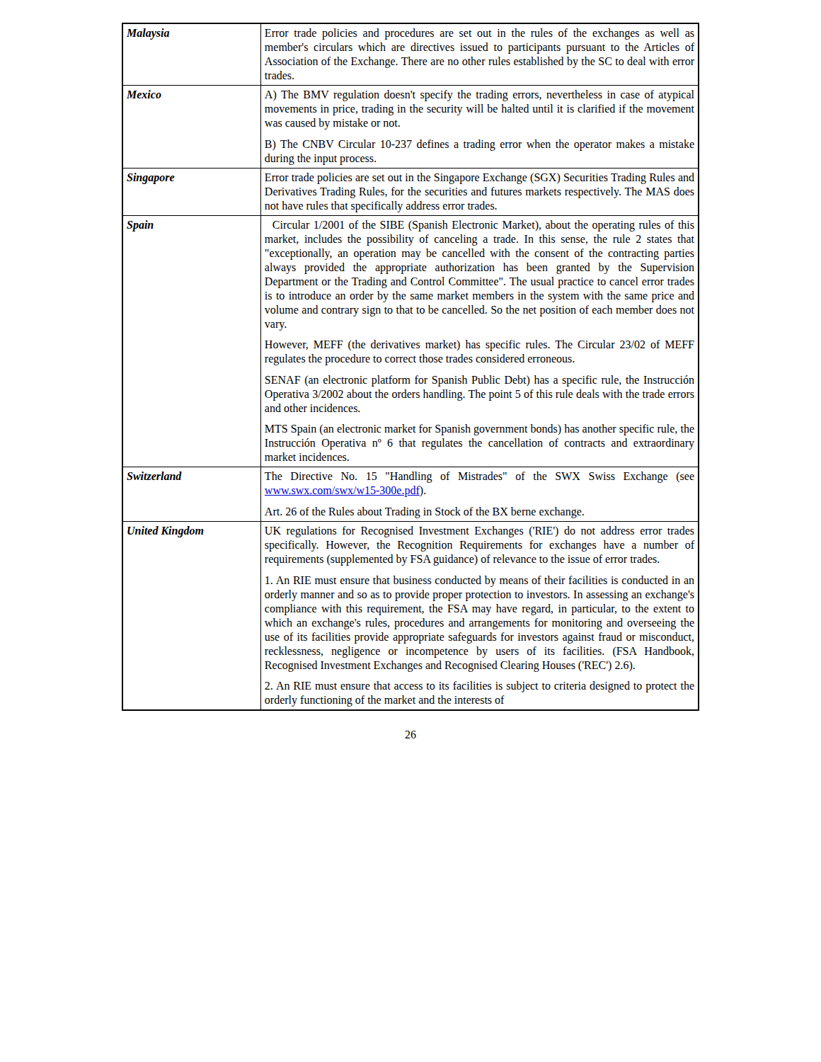| Malaysia | Error trade policies and procedures are set out in the rules of the exchanges as well as member's circulars which are directives issued to participants pursuant to the Articles of Association of the Exchange. There are no other rules established by the SC to deal with error trades. |
| Mexico | A) The BMV regulation doesn't specify the trading errors, nevertheless in case of atypical movements in price, trading in the security will be halted until it is clarified if the movement was caused by mistake or not. B) The CNBV Circular 10-237 defines a trading error when the operator makes a mistake during the input process. |
| Singapore | Error trade policies are set out in the Singapore Exchange (SGX) Securities Trading Rules and Derivatives Trading Rules, for the securities and futures markets respectively. The MAS does not have rules that specifically address error trades. |
| Spain | Circular 1/2001 of the SIBE (Spanish Electronic Market), about the operating rules of this market, includes the possibility of canceling a trade. In this sense, the rule 2 states that "exceptionally, an operation may be cancelled with the consent of the contracting parties always provided the appropriate authorization has been granted by the Supervision Department or the Trading and Control Committee". The usual practice to cancel error trades is to introduce an order by the same market members in the system with the same price and volume and contrary sign to that to be cancelled. So the net position of each member does not vary. However, MEFF (the derivatives market) has specific rules. The Circular 23/02 of MEFF regulates the procedure to correct those trades considered erroneous. SENAF (an electronic platform for Spanish Public Debt) has a specific rule, the Instrucción Operativa 3/2002 about the orders handling. The point 5 of this rule deals with the trade errors and other incidences. MTS Spain (an electronic market for Spanish government bonds) has another specific rule, the Instrucción Operativa nº 6 that regulates the cancellation of contracts and extraordinary market incidences. |
| Switzerland | The Directive No. 15 "Handling of Mistrades" of the SWX Swiss Exchange (see www.swx.com/swx/w15-300e.pdf ). Art. 26 of the Rules about Trading in Stock of the BX berne exchange. |
| United Kingdom | UK regulations for Recognised Investment Exchanges ('RIE') do not address error trades specifically. However, the Recognition Requirements for exchanges have a number of requirements (supplemented by FSA guidance) of relevance to the issue of error trades. 1. An RIE must ensure that business conducted by means of their facilities is conducted in an orderly manner and so as to provide proper protection to investors. In assessing an exchange's compliance with this requirement, the FSA may have regard, in particular, to the extent to which an exchange's rules, procedures and arrangements for monitoring and overseeing the use of its facilities provide appropriate safeguards for investors against fraud or misconduct, recklessness, negligence or incompetence by users of its facilities. (FSA Handbook, Recognised Investment Exchanges and Recognised Clearing Houses ('REC') 2.6). 2. An RIE must ensure that access to its facilities is subject to criteria designed to protect the orderly functioning of the market and the interests of |
26